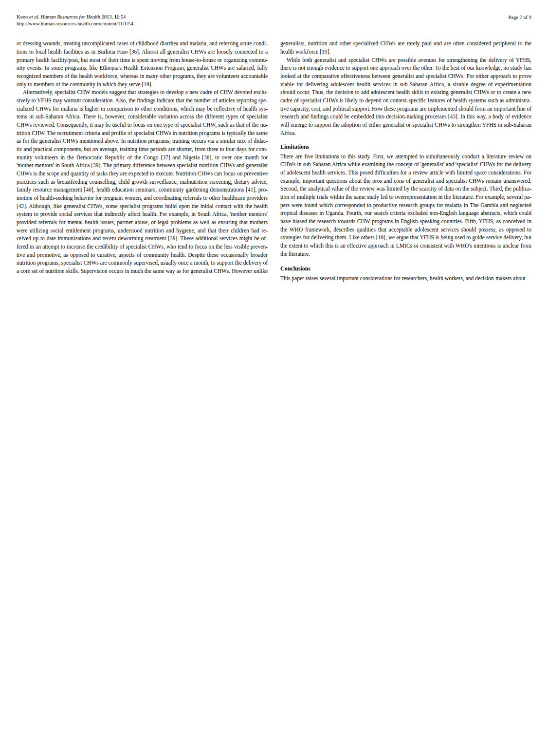Koon et al. Human Resources for Health 2013, 11:54
http://www.human-resources-health.com/content/11/1/54
Page 7 of 9
or dressing wounds, treating uncomplicated cases of childhood diarrhea and malaria, and referring acute conditions to local health facilities as in Burkina Faso [36]. Almost all generalist CHWs are loosely connected to a primary health facility/post, but most of their time is spent moving from house-to-house or organizing community events. In some programs, like Ethiopia's Health Extension Program, generalist CHWs are salaried, fully recognized members of the health workforce, whereas in many other programs, they are volunteers accountable only to members of the community in which they serve [19].
Alternatively, specialist CHW models suggest that strategies to develop a new cadre of CHW devoted exclusively to YFHS may warrant consideration. Also, the findings indicate that the number of articles reporting specialized CHWs for malaria is higher in comparison to other conditions, which may be reflective of health systems in sub-Saharan Africa. There is, however, considerable variation across the different types of specialist CHWs reviewed. Consequently, it may be useful to focus on one type of specialist CHW, such as that of the nutrition CHW. The recruitment criteria and profile of specialist CHWs in nutrition programs is typically the same as for the generalist CHWs mentioned above. In nutrition programs, training occurs via a similar mix of didactic and practical components, but on average, training time periods are shorter, from three to four days for community volunteers in the Democratic Republic of the Congo [37] and Nigeria [38], to over one month for 'mother mentors' in South Africa [39]. The primary difference between specialist nutrition CHWs and generalist CHWs is the scope and quantity of tasks they are expected to execute. Nutrition CHWs can focus on preventive practices such as breastfeeding counselling, child growth surveillance, malnutrition screening, dietary advice, family resource management [40], health education seminars, community gardening demonstrations [41], promotion of health-seeking behavior for pregnant women, and coordinating referrals to other healthcare providers [42]. Although, like generalist CHWs, some specialist programs build upon the initial contact with the health system to provide social services that indirectly affect health. For example, in South Africa, 'mother mentors' provided referrals for mental health issues, partner abuse, or legal problems as well as ensuring that mothers were utilizing social entitlement programs, understood nutrition and hygiene, and that their children had received up-to-date immunizations and recent deworming treatment [39]. These additional services might be offered in an attempt to increase the credibility of specialist CHWs, who tend to focus on the less visible preventive and promotive, as opposed to curative, aspects of community health. Despite these occasionally broader nutrition programs, specialist CHWs are commonly supervised, usually once a month, to support the delivery of a core set of nutrition skills. Supervision occurs in much the same way as for generalist CHWs. However unlike generalists, nutrition and other specialized CHWs are rarely paid and are often considered peripheral to the health workforce [19].
While both generalist and specialist CHWs are possible avenues for strengthening the delivery of YFHS, there is not enough evidence to support one approach over the other. To the best of our knowledge, no study has looked at the comparative effectiveness between generalist and specialist CHWs. For either approach to prove viable for delivering adolescent health services in sub-Saharan Africa, a sizable degree of experimentation should occur. Thus, the decision to add adolescent health skills to existing generalist CHWs or to create a new cadre of specialist CHWs is likely to depend on context-specific features of health systems such as administrative capacity, cost, and political support. How these programs are implemented should form an important line of research and findings could be embedded into decision-making processes [43]. In this way, a body of evidence will emerge to support the adoption of either generalist or specialist CHWs to strengthen YFHS in sub-Saharan Africa.
Limitations
There are five limitations to this study. First, we attempted to simultaneously conduct a literature review on CHWs in sub-Saharan Africa while examining the concept of 'generalist' and 'specialist' CHWs for the delivery of adolescent health services. This posed difficulties for a review article with limited space considerations. For example, important questions about the pros and cons of generalist and specialist CHWs remain unanswered. Second, the analytical value of the review was limited by the scarcity of data on the subject. Third, the publication of multiple trials within the same study led to overrepresentation in the literature. For example, several papers were found which corresponded to productive research groups for malaria in The Gambia and neglected tropical diseases in Uganda. Fourth, our search criteria excluded non-English language abstracts, which could have biased the research towards CHW programs in English-speaking countries. Fifth, YFHS, as conceived in the WHO framework, describes qualities that acceptable adolescent services should possess, as opposed to strategies for delivering them. Like others [18], we argue that YFHS is being used to guide service delivery, but the extent to which this is an effective approach in LMICs or consistent with WHO's intentions is unclear from the literature.
Conclusions
This paper raises several important considerations for researchers, health workers, and decision-makers about